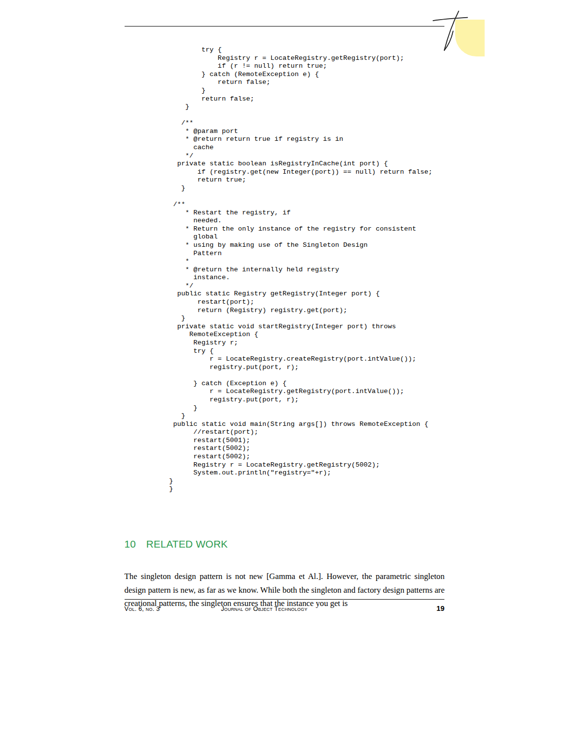try {
            Registry r = LocateRegistry.getRegistry(port);
            if (r != null) return true;
        } catch (RemoteException e) {
            return false;
        }
        return false;
    }

   /**
    * @param port
    * @return return true if registry is in
      cache
    */
  private static boolean isRegistryInCache(int port) {
       if (registry.get(new Integer(port)) == null) return false;
       return true;
   }

 /**
    * Restart the registry, if
      needed.
    * Return the only instance of the registry for consistent
      global
    * using by making use of the Singleton Design
      Pattern
    *
    * @return the internally held registry
      instance.
    */
  public static Registry getRegistry(Integer port) {
       restart(port);
       return (Registry) registry.get(port);
   }
  private static void startRegistry(Integer port) throws
     RemoteException {
      Registry r;
      try {
          r = LocateRegistry.createRegistry(port.intValue());
          registry.put(port, r);

      } catch (Exception e) {
          r = LocateRegistry.getRegistry(port.intValue());
          registry.put(port, r);
      }
   }
 public static void main(String args[]) throws RemoteException {
      //restart(port);
      restart(5001);
      restart(5002);
      restart(5002);
      Registry r = LocateRegistry.getRegistry(5002);
      System.out.println("registry="+r);
}
}
10 RELATED WORK
The singleton design pattern is not new [Gamma et Al.]. However, the parametric singleton design pattern is new, as far as we know. While both the singleton and factory design patterns are creational patterns, the singleton ensures that the instance you get is
Vol. 6, no. 3
Journal of Object Technology
19